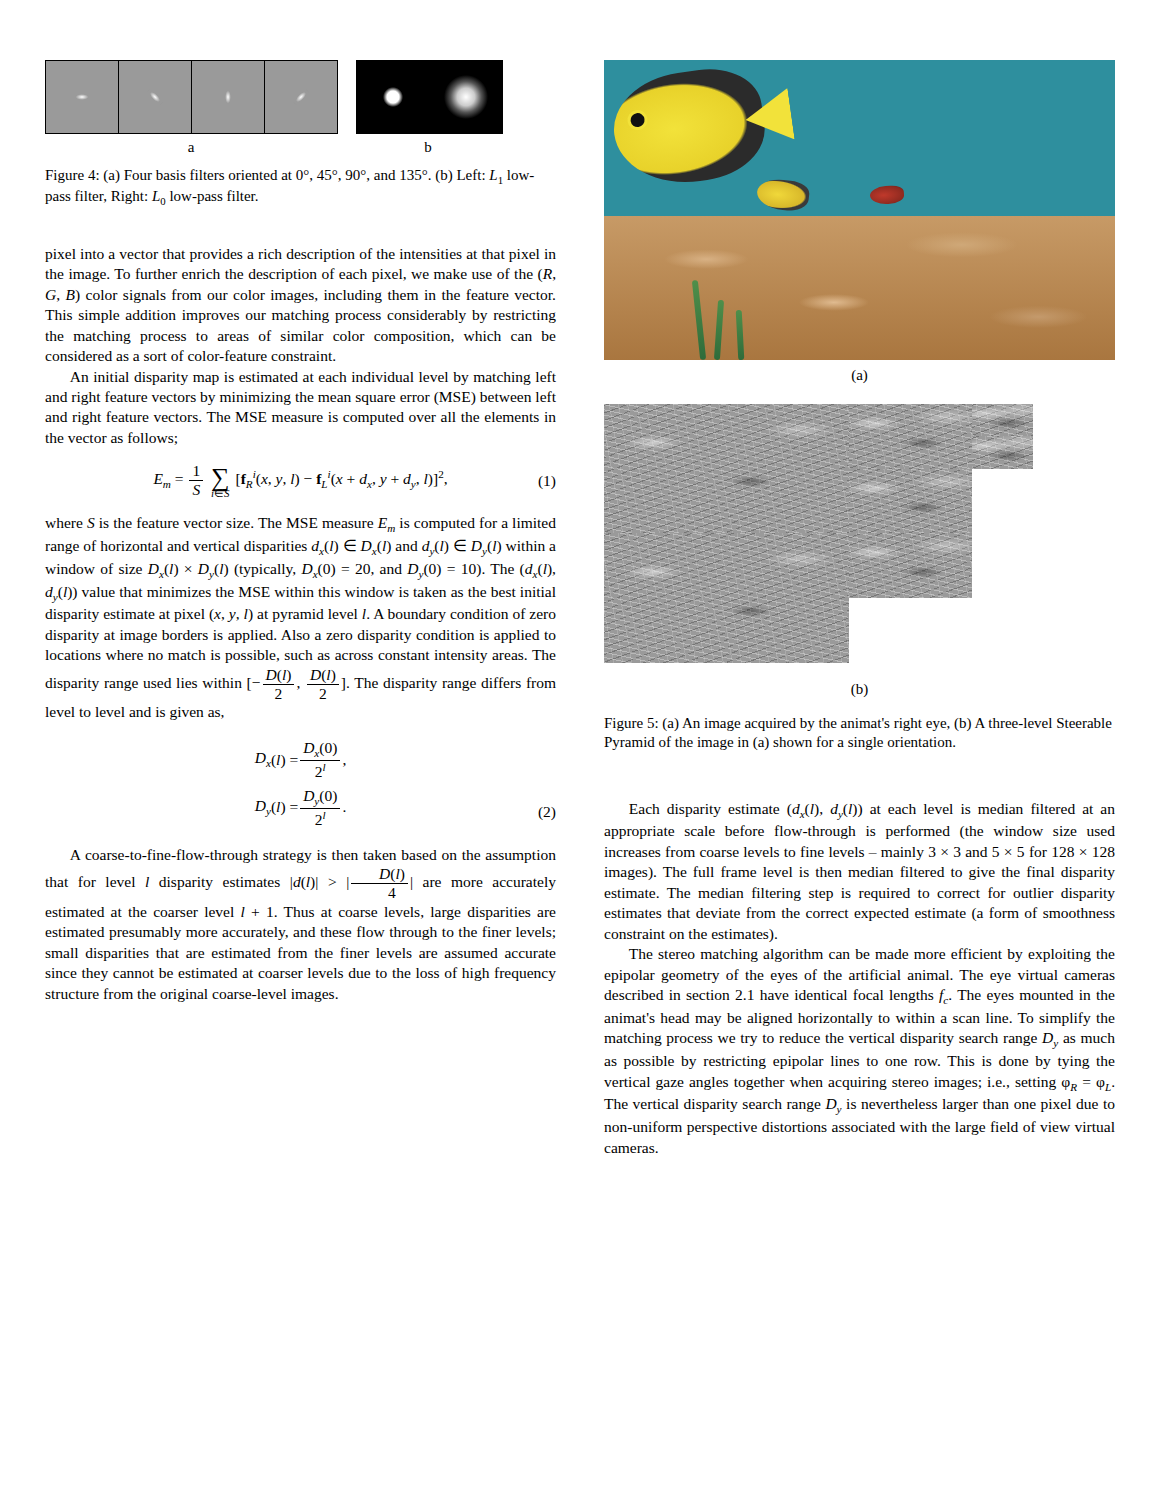a
b
Figure 4: (a) Four basis filters oriented at 0°, 45°, 90°, and 135°. (b) Left: L1 low-pass filter, Right: L0 low-pass filter.
pixel into a vector that provides a rich description of the intensities at that pixel in the image. To further enrich the description of each pixel, we make use of the (R, G, B) color signals from our color images, including them in the feature vector. This simple addition improves our matching process considerably by restricting the matching process to areas of similar color composition, which can be considered as a sort of color-feature constraint.
An initial disparity map is estimated at each individual level by matching left and right feature vectors by minimizing the mean square error (MSE) between left and right feature vectors. The MSE measure is computed over all the elements in the vector as follows;
Em = 1 S ∑i∈S [fRi(x, y, l) − fLi(x + dx, y + dy, l)]2, (1)
where S is the feature vector size. The MSE measure Em is computed for a limited range of horizontal and vertical disparities dx(l) ∈ Dx(l) and dy(l) ∈ Dy(l) within a window of size Dx(l) × Dy(l) (typically, Dx(0) = 20, and Dy(0) = 10). The (dx(l), dy(l)) value that minimizes the MSE within this window is taken as the best initial disparity estimate at pixel (x, y, l) at pyramid level l. A boundary condition of zero disparity at image borders is applied. Also a zero disparity condition is applied to locations where no match is possible, such as across constant intensity areas. The disparity range used lies within [−D(l) 2, D(l) 2]. The disparity range differs from level to level and is given as,
Dx(l) = Dx(0) 2l,
Dy(l) = Dy(0) 2l.
(2)
A coarse-to-fine-flow-through strategy is then taken based on the assumption that for level l disparity estimates |d(l)| > |D(l) 4| are more accurately estimated at the coarser level l + 1. Thus at coarse levels, large disparities are estimated presumably more accurately, and these flow through to the finer levels; small disparities that are estimated from the finer levels are assumed accurate since they cannot be estimated at coarser levels due to the loss of high frequency structure from the original coarse-level images.
(a)
(b)
Figure 5: (a) An image acquired by the animat's right eye, (b) A three-level Steerable Pyramid of the image in (a) shown for a single orientation.
Each disparity estimate (dx(l), dy(l)) at each level is median filtered at an appropriate scale before flow-through is performed (the window size used increases from coarse levels to fine levels – mainly 3 × 3 and 5 × 5 for 128 × 128 images). The full frame level is then median filtered to give the final disparity estimate. The median filtering step is required to correct for outlier disparity estimates that deviate from the correct expected estimate (a form of smoothness constraint on the estimates).
The stereo matching algorithm can be made more efficient by exploiting the epipolar geometry of the eyes of the artificial animal. The eye virtual cameras described in section 2.1 have identical focal lengths fc. The eyes mounted in the animat's head may be aligned horizontally to within a scan line. To simplify the matching process we try to reduce the vertical disparity search range Dy as much as possible by restricting epipolar lines to one row. This is done by tying the vertical gaze angles together when acquiring stereo images; i.e., setting φR = φL. The vertical disparity search range Dy is nevertheless larger than one pixel due to non-uniform perspective distortions associated with the large field of view virtual cameras.